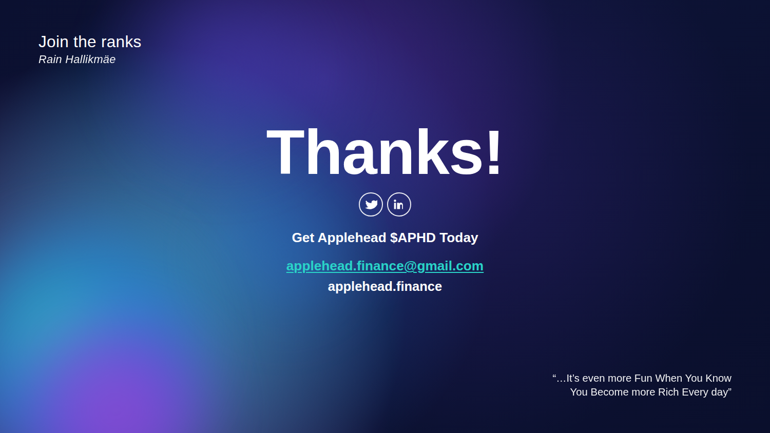Join the ranks Rain Hallikmäe
Thanks!
Get Applehead $APHD Today
applehead.finance@gmail.com applehead.finance
“…It’s even more Fun When You Know You Become more Rich Every day”